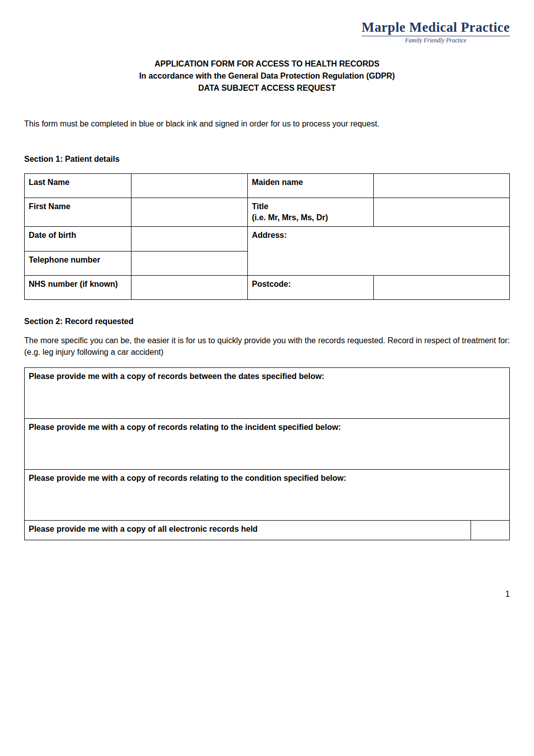Marple Medical Practice
Family Friendly Practice
APPLICATION FORM FOR ACCESS TO HEALTH RECORDS In accordance with the General Data Protection Regulation (GDPR) DATA SUBJECT ACCESS REQUEST
This form must be completed in blue or black ink and signed in order for us to process your request.
Section 1: Patient details
| Last Name | | Maiden name | |
| First Name | | Title (i.e. Mr, Mrs, Ms, Dr) | |
| Date of birth | | Address: |
| Telephone number | |
| NHS number (if known) | | Postcode: | |
Section 2: Record requested
The more specific you can be, the easier it is for us to quickly provide you with the records requested. Record in respect of treatment for: (e.g. leg injury following a car accident)
| Please provide me with a copy of records between the dates specified below: |
| Please provide me with a copy of records relating to the incident specified below: |
| Please provide me with a copy of records relating to the condition specified below: |
| Please provide me with a copy of all electronic records held | |
1